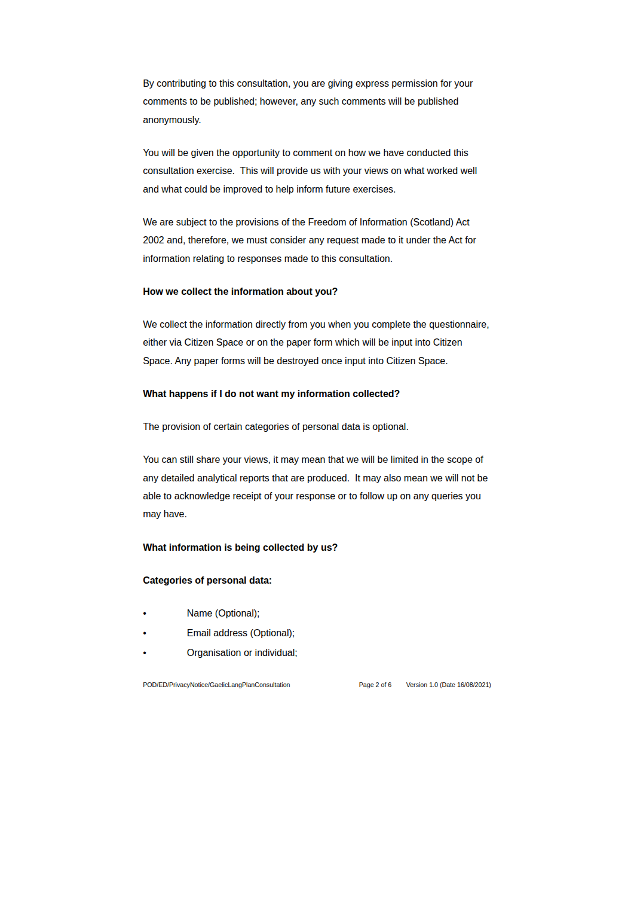By contributing to this consultation, you are giving express permission for your comments to be published; however, any such comments will be published anonymously.
You will be given the opportunity to comment on how we have conducted this consultation exercise. This will provide us with your views on what worked well and what could be improved to help inform future exercises.
We are subject to the provisions of the Freedom of Information (Scotland) Act 2002 and, therefore, we must consider any request made to it under the Act for information relating to responses made to this consultation.
How we collect the information about you?
We collect the information directly from you when you complete the questionnaire, either via Citizen Space or on the paper form which will be input into Citizen Space. Any paper forms will be destroyed once input into Citizen Space.
What happens if I do not want my information collected?
The provision of certain categories of personal data is optional.
You can still share your views, it may mean that we will be limited in the scope of any detailed analytical reports that are produced. It may also mean we will not be able to acknowledge receipt of your response or to follow up on any queries you may have.
What information is being collected by us?
Categories of personal data:
Name (Optional);
Email address (Optional);
Organisation or individual;
POD/ED/PrivacyNotice/GaelicLangPlanConsultation Page 2 of 6 Version 1.0 (Date 16/08/2021)